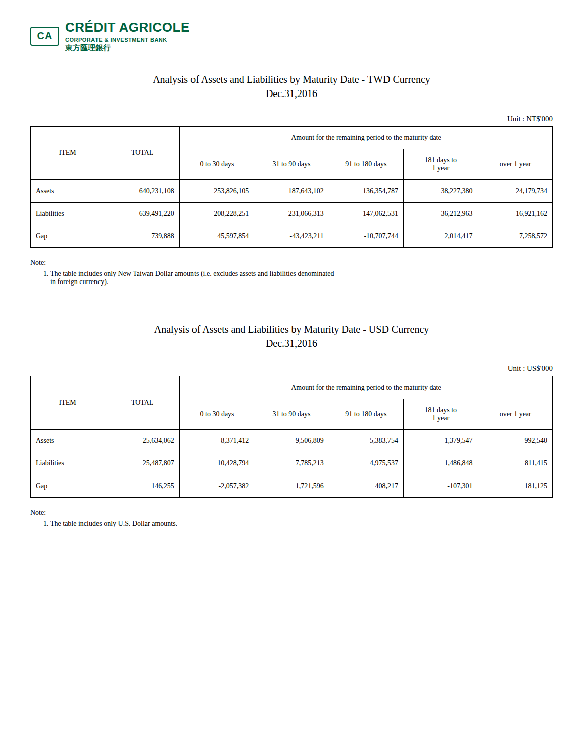CA CRÉDIT AGRICOLE
CORPORATE & INVESTMENT BANK
東方匯理銀行
Analysis of Assets and Liabilities by Maturity Date - TWD Currency
Dec.31,2016
Unit : NT$'000
| ITEM | TOTAL | Amount for the remaining period to the maturity date |
| --- | --- | --- |
| 0 to 30 days | 31 to 90 days | 91 to 180 days | 181 days to 1 year | over 1 year |
| Assets | 640,231,108 | 253,826,105 | 187,643,102 | 136,354,787 | 38,227,380 | 24,179,734 |
| Liabilities | 639,491,220 | 208,228,251 | 231,066,313 | 147,062,531 | 36,212,963 | 16,921,162 |
| Gap | 739,888 | 45,597,854 | -43,423,211 | -10,707,744 | 2,014,417 | 7,258,572 |
Note:
The table includes only New Taiwan Dollar amounts (i.e. excludes assets and liabilities denominated
in foreign currency).
Analysis of Assets and Liabilities by Maturity Date - USD Currency
Dec.31,2016
Unit : US$'000
| ITEM | TOTAL | Amount for the remaining period to the maturity date |
| --- | --- | --- |
| 0 to 30 days | 31 to 90 days | 91 to 180 days | 181 days to 1 year | over 1 year |
| Assets | 25,634,062 | 8,371,412 | 9,506,809 | 5,383,754 | 1,379,547 | 992,540 |
| Liabilities | 25,487,807 | 10,428,794 | 7,785,213 | 4,975,537 | 1,486,848 | 811,415 |
| Gap | 146,255 | -2,057,382 | 1,721,596 | 408,217 | -107,301 | 181,125 |
Note:
The table includes only U.S. Dollar amounts.